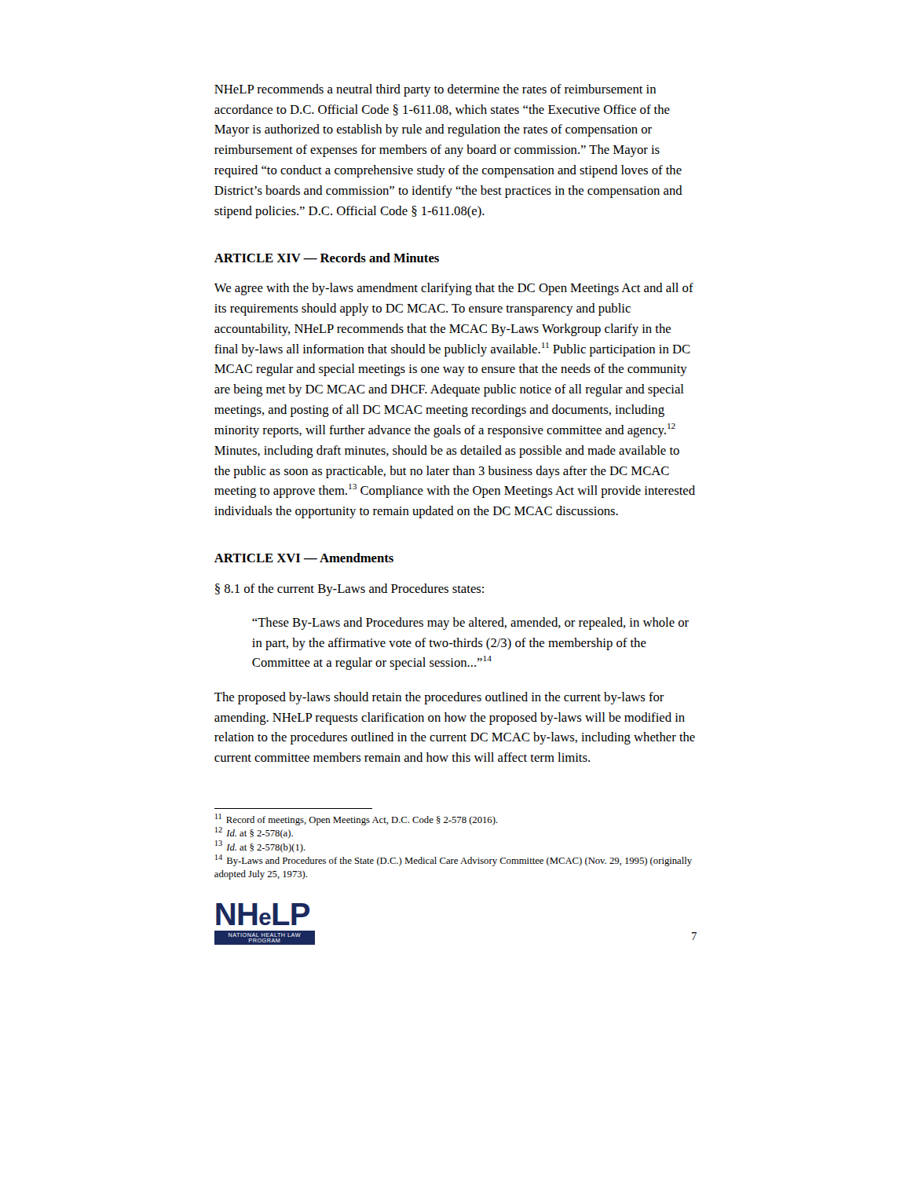NHeLP recommends a neutral third party to determine the rates of reimbursement in accordance to D.C. Official Code § 1-611.08, which states “the Executive Office of the Mayor is authorized to establish by rule and regulation the rates of compensation or reimbursement of expenses for members of any board or commission.” The Mayor is required “to conduct a comprehensive study of the compensation and stipend loves of the District’s boards and commission” to identify “the best practices in the compensation and stipend policies.” D.C. Official Code § 1-611.08(e).
ARTICLE XIV — Records and Minutes
We agree with the by-laws amendment clarifying that the DC Open Meetings Act and all of its requirements should apply to DC MCAC. To ensure transparency and public accountability, NHeLP recommends that the MCAC By-Laws Workgroup clarify in the final by-laws all information that should be publicly available.11 Public participation in DC MCAC regular and special meetings is one way to ensure that the needs of the community are being met by DC MCAC and DHCF. Adequate public notice of all regular and special meetings, and posting of all DC MCAC meeting recordings and documents, including minority reports, will further advance the goals of a responsive committee and agency.12 Minutes, including draft minutes, should be as detailed as possible and made available to the public as soon as practicable, but no later than 3 business days after the DC MCAC meeting to approve them.13 Compliance with the Open Meetings Act will provide interested individuals the opportunity to remain updated on the DC MCAC discussions.
ARTICLE XVI — Amendments
§ 8.1 of the current By-Laws and Procedures states:
“These By-Laws and Procedures may be altered, amended, or repealed, in whole or in part, by the affirmative vote of two-thirds (2/3) of the membership of the Committee at a regular or special session...”14
The proposed by-laws should retain the procedures outlined in the current by-laws for amending. NHeLP requests clarification on how the proposed by-laws will be modified in relation to the procedures outlined in the current DC MCAC by-laws, including whether the current committee members remain and how this will affect term limits.
11 Record of meetings, Open Meetings Act, D.C. Code § 2-578 (2016).
12 Id. at § 2-578(a).
13 Id. at § 2-578(b)(1).
14 By-Laws and Procedures of the State (D.C.) Medical Care Advisory Committee (MCAC) (Nov. 29, 1995) (originally adopted July 25, 1973).
NHe LP
NATIONAL HEALTH LAW PROGRAM
7